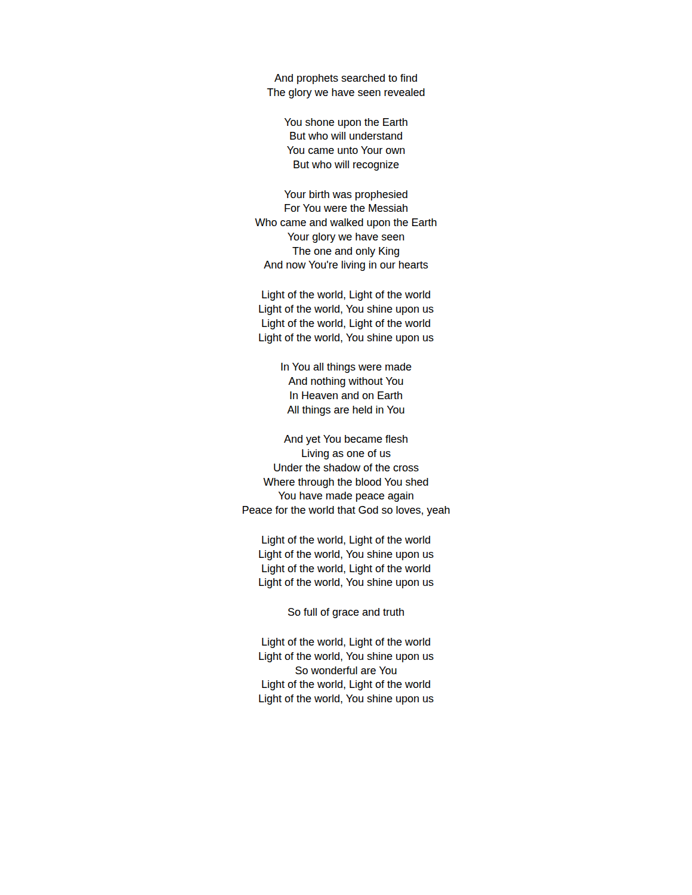And prophets searched to find
The glory we have seen revealed
You shone upon the Earth
But who will understand
You came unto Your own
But who will recognize
Your birth was prophesied
For You were the Messiah
Who came and walked upon the Earth
Your glory we have seen
The one and only King
And now You're living in our hearts
Light of the world, Light of the world
Light of the world, You shine upon us
Light of the world, Light of the world
Light of the world, You shine upon us
In You all things were made
And nothing without You
In Heaven and on Earth
All things are held in You
And yet You became flesh
Living as one of us
Under the shadow of the cross
Where through the blood You shed
You have made peace again
Peace for the world that God so loves, yeah
Light of the world, Light of the world
Light of the world, You shine upon us
Light of the world, Light of the world
Light of the world, You shine upon us
So full of grace and truth
Light of the world, Light of the world
Light of the world, You shine upon us
So wonderful are You
Light of the world, Light of the world
Light of the world, You shine upon us